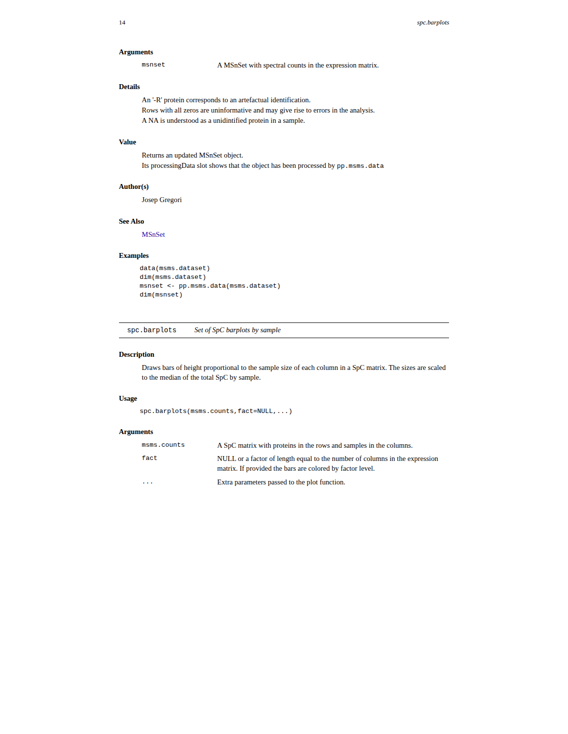14 spc.barplots
Arguments
msnset
A MSnSet with spectral counts in the expression matrix.
Details
An '-R' protein corresponds to an artefactual identification.
Rows with all zeros are uninformative and may give rise to errors in the analysis.
A NA is understood as a unidintified protein in a sample.
Value
Returns an updated MSnSet object.
Its processingData slot shows that the object has been processed by pp.msms.data
Author(s)
Josep Gregori
See Also
MSnSet
Examples
data(msms.dataset)
dim(msms.dataset)
msnset <- pp.msms.data(msms.dataset)
dim(msnset)
spc.barplots Set of SpC barplots by sample
Description
Draws bars of height proportional to the sample size of each column in a SpC matrix. The sizes are scaled to the median of the total SpC by sample.
Usage
spc.barplots(msms.counts,fact=NULL,...)
Arguments
msms.counts
A SpC matrix with proteins in the rows and samples in the columns.
fact
NULL or a factor of length equal to the number of columns in the expression matrix. If provided the bars are colored by factor level.
...
Extra parameters passed to the plot function.